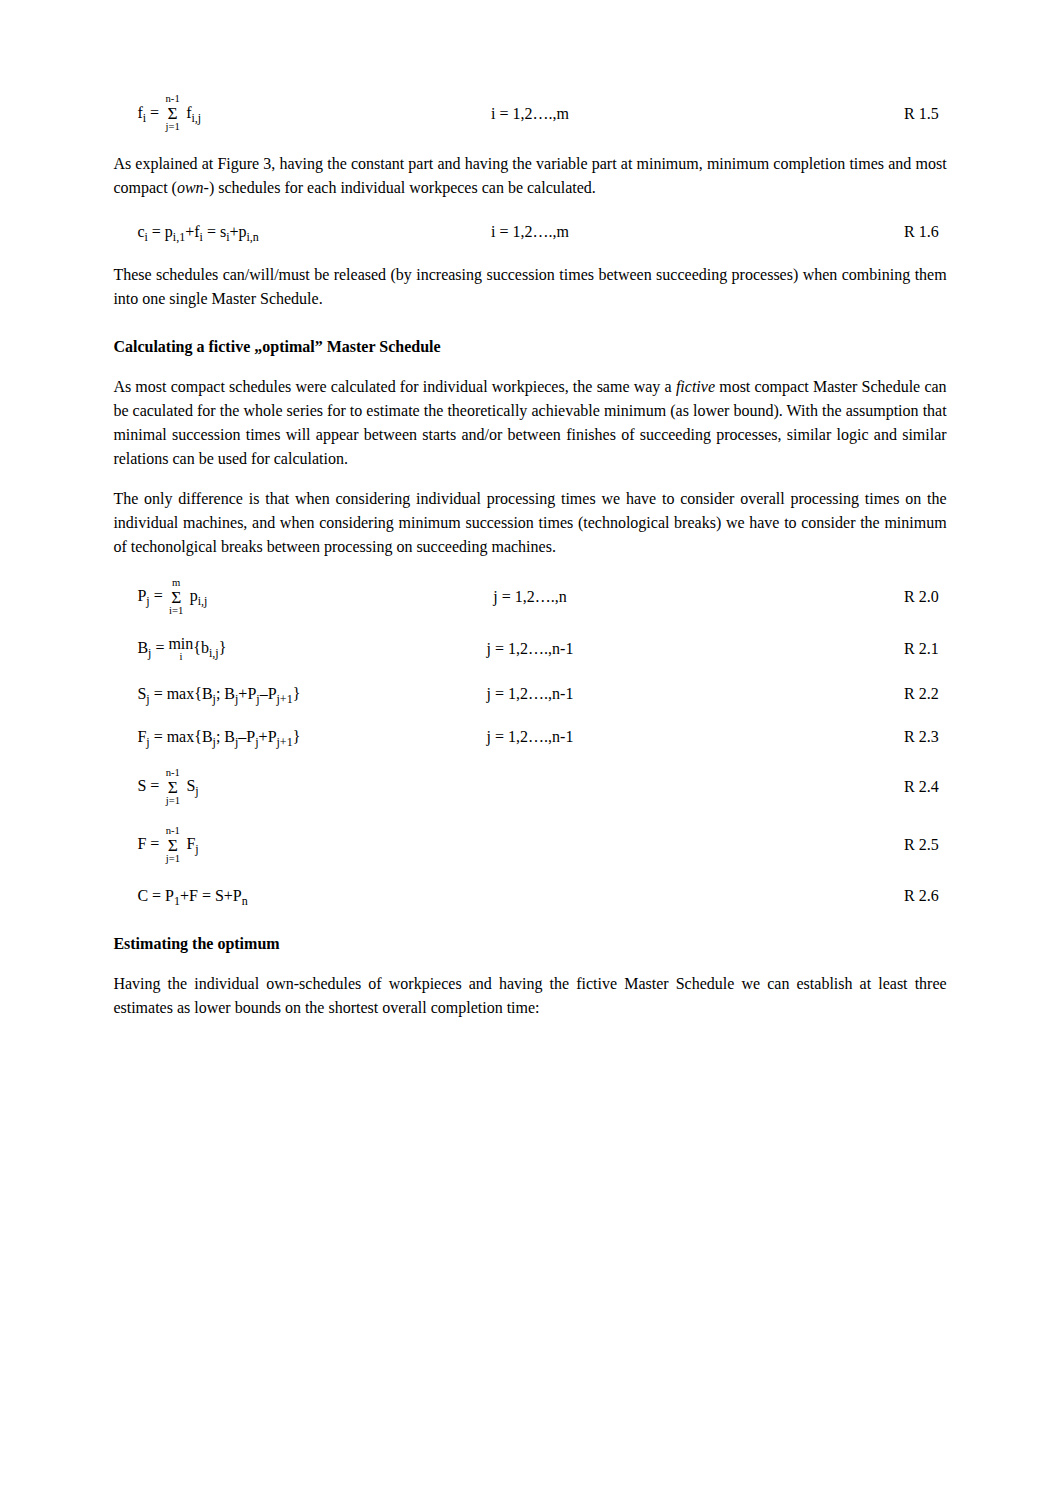fi = n-1 Σj=1 fi,j
i = 1,2….,m
R 1.5
As explained at Figure 3, having the constant part and having the variable part at minimum, minimum completion times and most compact (own-) schedules for each individual workpeces can be calculated.
ci = pi,1+fi = si+pi,n
i = 1,2….,m
R 1.6
These schedules can/will/must be released (by increasing succession times between succeeding processes) when combining them into one single Master Schedule.
Calculating a fictive „optimal” Master Schedule
As most compact schedules were calculated for individual workpieces, the same way a fictive most compact Master Schedule can be caculated for the whole series for to estimate the theoretically achievable minimum (as lower bound). With the assumption that minimal succession times will appear between starts and/or between finishes of succeeding processes, similar logic and similar relations can be used for calculation.
The only difference is that when considering individual processing times we have to consider overall processing times on the individual machines, and when considering minimum succession times (technological breaks) we have to consider the minimum of techonolgical breaks between processing on succeeding machines.
Pj = mΣi=1 pi,j
j = 1,2….,n
R 2.0
Bj = min i{bi,j}
j = 1,2….,n-1
R 2.1
Sj = max{Bj; Bj+Pj–Pj+1}
j = 1,2….,n-1
R 2.2
Fj = max{Bj; Bj–Pj+Pj+1}
j = 1,2….,n-1
R 2.3
S = n-1 Σj=1 Sj
R 2.4
F = n-1 Σj=1 Fj
R 2.5
C = P1+F = S+Pn
R 2.6
Estimating the optimum
Having the individual own-schedules of workpieces and having the fictive Master Schedule we can establish at least three estimates as lower bounds on the shortest overall completion time: